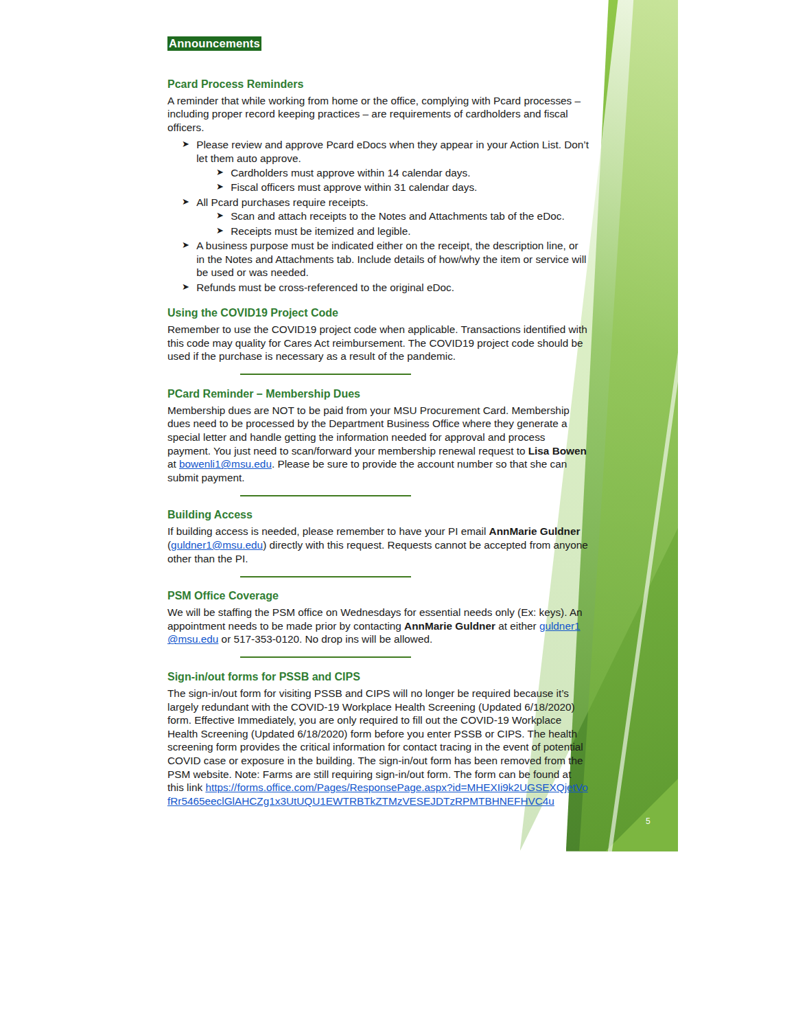Announcements
Pcard Process Reminders
A reminder that while working from home or the office, complying with Pcard processes – including proper record keeping practices – are requirements of cardholders and fiscal officers.
Please review and approve Pcard eDocs when they appear in your Action List. Don’t let them auto approve.
Cardholders must approve within 14 calendar days.
Fiscal officers must approve within 31 calendar days.
All Pcard purchases require receipts.
Scan and attach receipts to the Notes and Attachments tab of the eDoc.
Receipts must be itemized and legible.
A business purpose must be indicated either on the receipt, the description line, or in the Notes and Attachments tab. Include details of how/why the item or service will be used or was needed.
Refunds must be cross-referenced to the original eDoc.
Using the COVID19 Project Code
Remember to use the COVID19 project code when applicable. Transactions identified with this code may quality for Cares Act reimbursement. The COVID19 project code should be used if the purchase is necessary as a result of the pandemic.
PCard Reminder – Membership Dues
Membership dues are NOT to be paid from your MSU Procurement Card. Membership dues need to be processed by the Department Business Office where they generate a special letter and handle getting the information needed for approval and process payment. You just need to scan/forward your membership renewal request to Lisa Bowen at bowenli1@msu.edu. Please be sure to provide the account number so that she can submit payment.
Building Access
If building access is needed, please remember to have your PI email AnnMarie Guldner (guldner1@msu.edu) directly with this request. Requests cannot be accepted from anyone other than the PI.
PSM Office Coverage
We will be staffing the PSM office on Wednesdays for essential needs only (Ex: keys). An appointment needs to be made prior by contacting AnnMarie Guldner at either guldner1@msu.edu or 517-353-0120. No drop ins will be allowed.
Sign-in/out forms for PSSB and CIPS
The sign-in/out form for visiting PSSB and CIPS will no longer be required because it’s largely redundant with the COVID-19 Workplace Health Screening (Updated 6/18/2020) form. Effective Immediately, you are only required to fill out the COVID-19 Workplace Health Screening (Updated 6/18/2020) form before you enter PSSB or CIPS. The health screening form provides the critical information for contact tracing in the event of potential COVID case or exposure in the building. The sign-in/out form has been removed from the PSM website. Note: Farms are still requiring sign-in/out form. The form can be found at this link https://forms.office.com/Pages/ResponsePage.aspx?id=MHEXIi9k2UGSEXQjetVofRr5465eeclGlAHCZg1x3UtUQU1EWTRBTkZTMzVESEJDTzRPMTBHNEFHVC4u
5